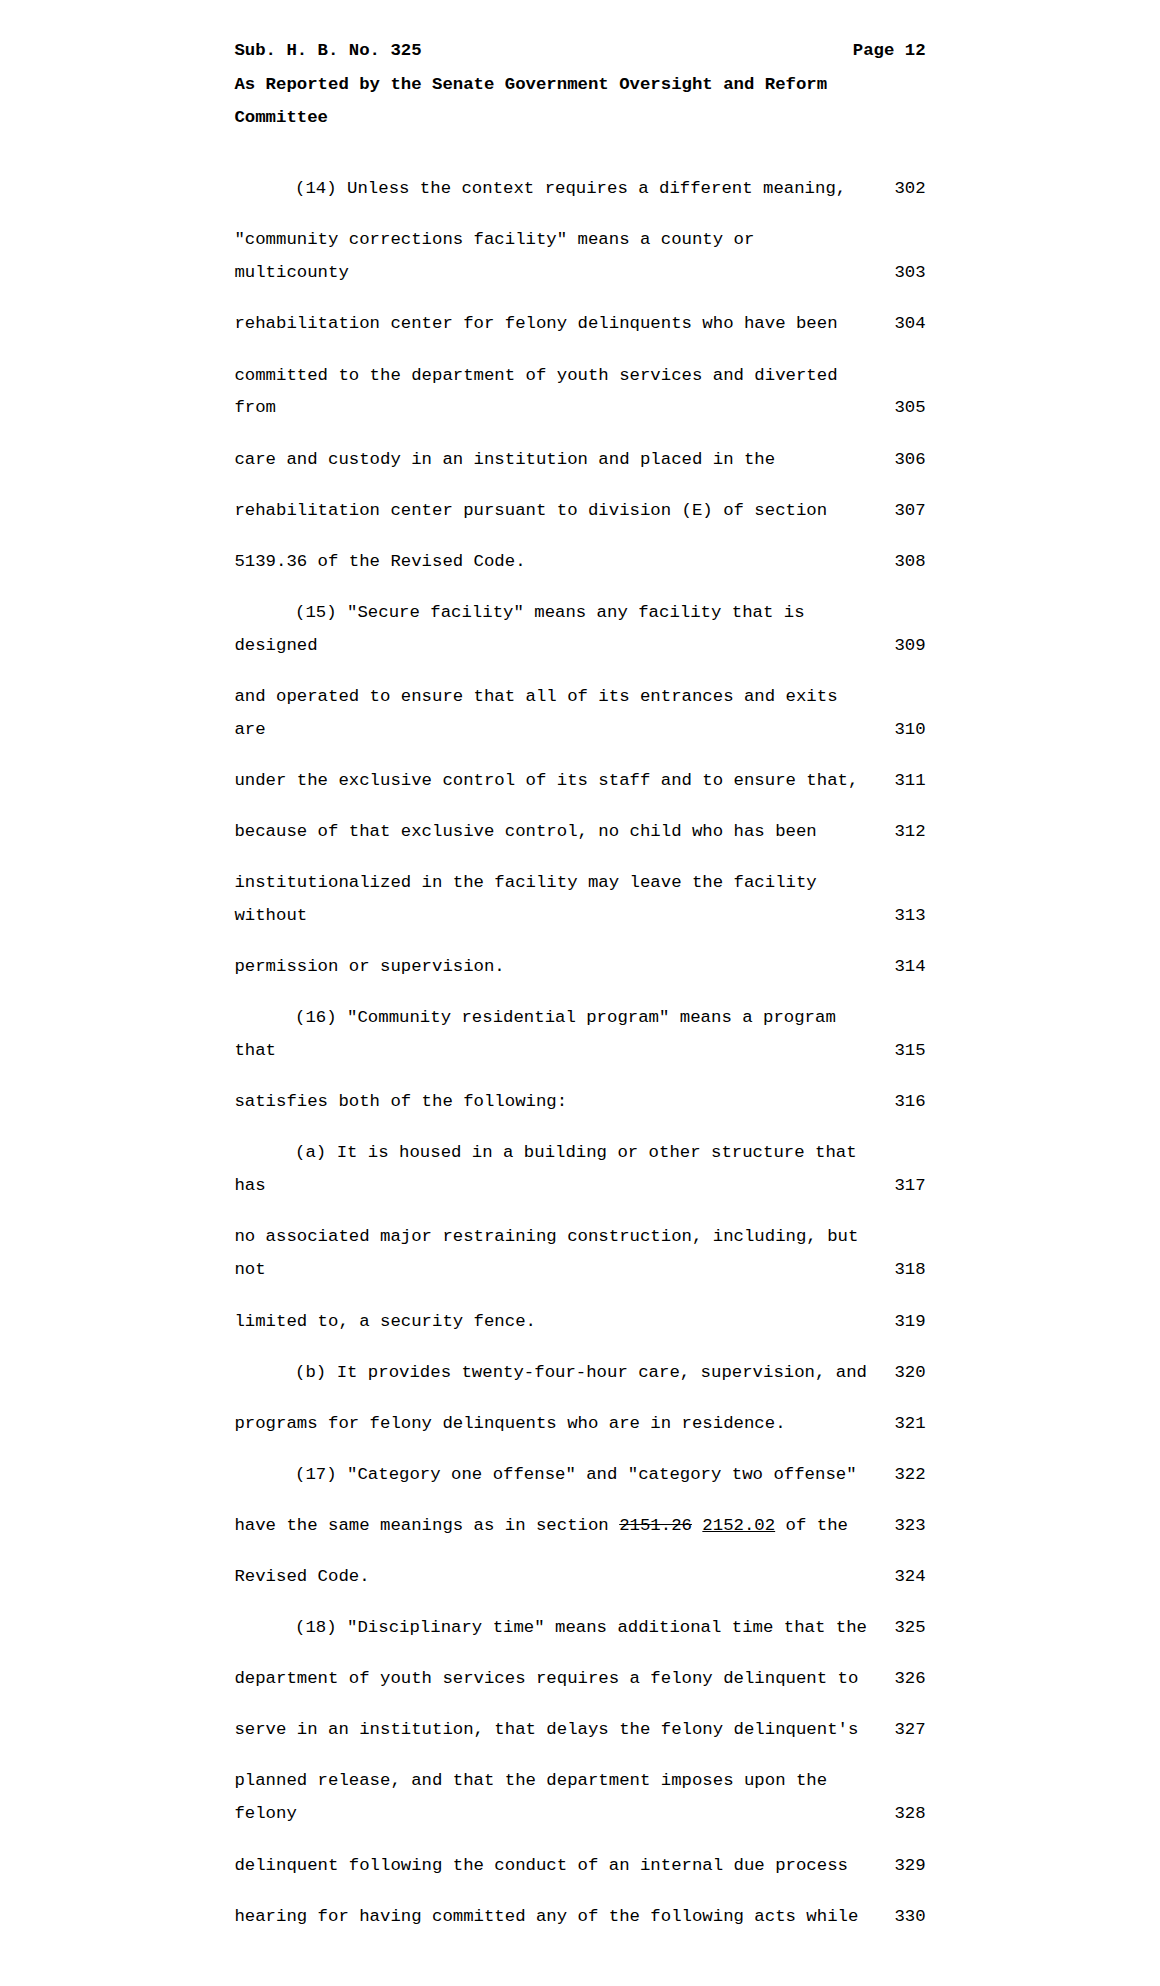Sub. H. B. No. 325 Page 12
As Reported by the Senate Government Oversight and Reform Committee
(14) Unless the context requires a different meaning,302
"community corrections facility" means a county or multicounty303
rehabilitation center for felony delinquents who have been304
committed to the department of youth services and diverted from305
care and custody in an institution and placed in the306
rehabilitation center pursuant to division (E) of section307
5139.36 of the Revised Code.308
(15) "Secure facility" means any facility that is designed309
and operated to ensure that all of its entrances and exits are310
under the exclusive control of its staff and to ensure that,311
because of that exclusive control, no child who has been312
institutionalized in the facility may leave the facility without313
permission or supervision.314
(16) "Community residential program" means a program that315
satisfies both of the following:316
(a) It is housed in a building or other structure that has317
no associated major restraining construction, including, but not318
limited to, a security fence.319
(b) It provides twenty-four-hour care, supervision, and320
programs for felony delinquents who are in residence.321
(17) "Category one offense" and "category two offense"322
have the same meanings as in section 2151.26 2152.02 of the323
Revised Code.324
(18) "Disciplinary time" means additional time that the325
department of youth services requires a felony delinquent to326
serve in an institution, that delays the felony delinquent's327
planned release, and that the department imposes upon the felony328
delinquent following the conduct of an internal due process329
hearing for having committed any of the following acts while330